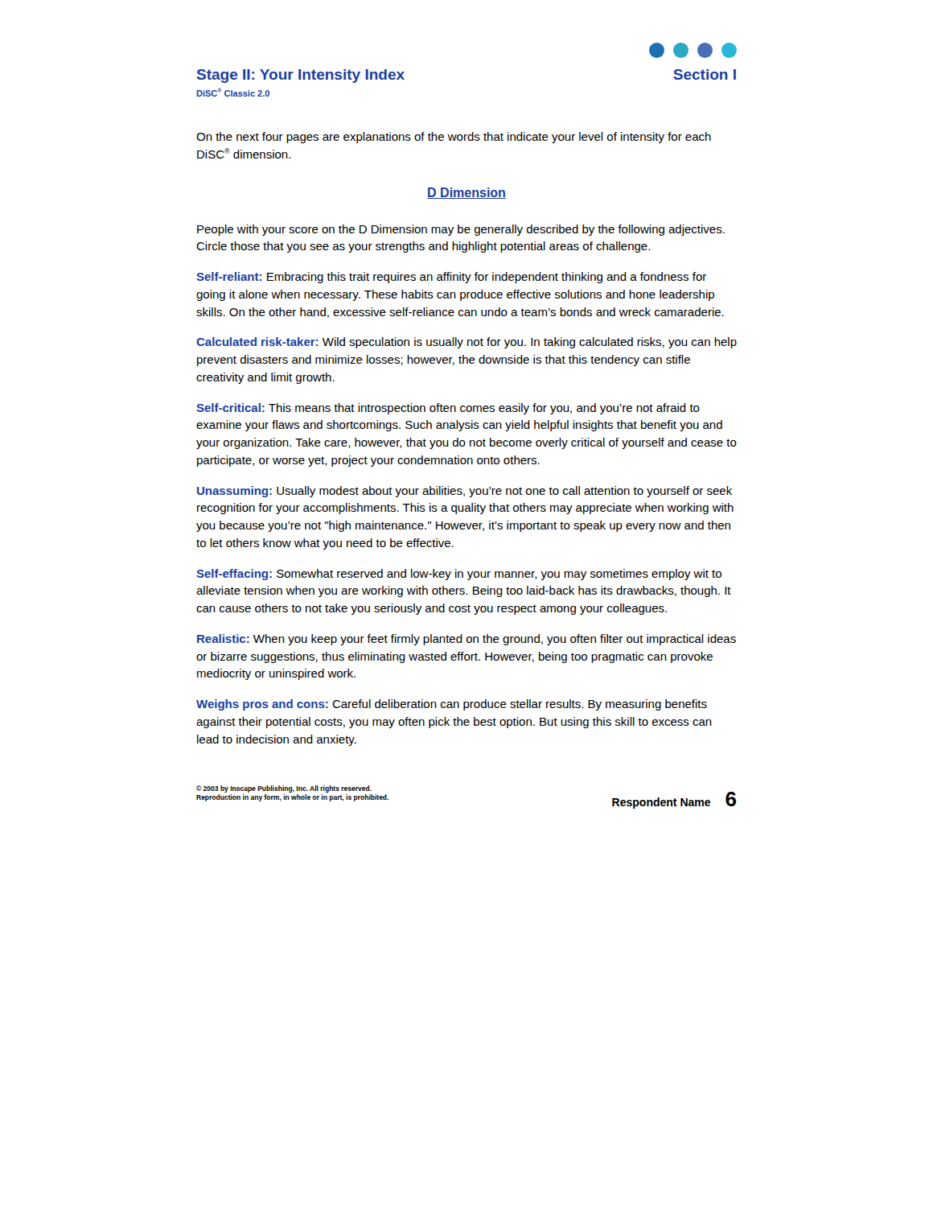Stage II: Your Intensity Index
Section I
DiSC® Classic 2.0
On the next four pages are explanations of the words that indicate your level of intensity for each DiSC® dimension.
D Dimension
People with your score on the D Dimension may be generally described by the following adjectives. Circle those that you see as your strengths and highlight potential areas of challenge.
Self-reliant: Embracing this trait requires an affinity for independent thinking and a fondness for going it alone when necessary. These habits can produce effective solutions and hone leadership skills. On the other hand, excessive self-reliance can undo a team’s bonds and wreck camaraderie.
Calculated risk-taker: Wild speculation is usually not for you. In taking calculated risks, you can help prevent disasters and minimize losses; however, the downside is that this tendency can stifle creativity and limit growth.
Self-critical: This means that introspection often comes easily for you, and you’re not afraid to examine your flaws and shortcomings. Such analysis can yield helpful insights that benefit you and your organization. Take care, however, that you do not become overly critical of yourself and cease to participate, or worse yet, project your condemnation onto others.
Unassuming: Usually modest about your abilities, you’re not one to call attention to yourself or seek recognition for your accomplishments. This is a quality that others may appreciate when working with you because you’re not "high maintenance." However, it’s important to speak up every now and then to let others know what you need to be effective.
Self-effacing: Somewhat reserved and low-key in your manner, you may sometimes employ wit to alleviate tension when you are working with others. Being too laid-back has its drawbacks, though. It can cause others to not take you seriously and cost you respect among your colleagues.
Realistic: When you keep your feet firmly planted on the ground, you often filter out impractical ideas or bizarre suggestions, thus eliminating wasted effort. However, being too pragmatic can provoke mediocrity or uninspired work.
Weighs pros and cons: Careful deliberation can produce stellar results. By measuring benefits against their potential costs, you may often pick the best option. But using this skill to excess can lead to indecision and anxiety.
© 2003 by Inscape Publishing, Inc. All rights reserved.
Reproduction in any form, in whole or in part, is prohibited.
Respondent Name 6